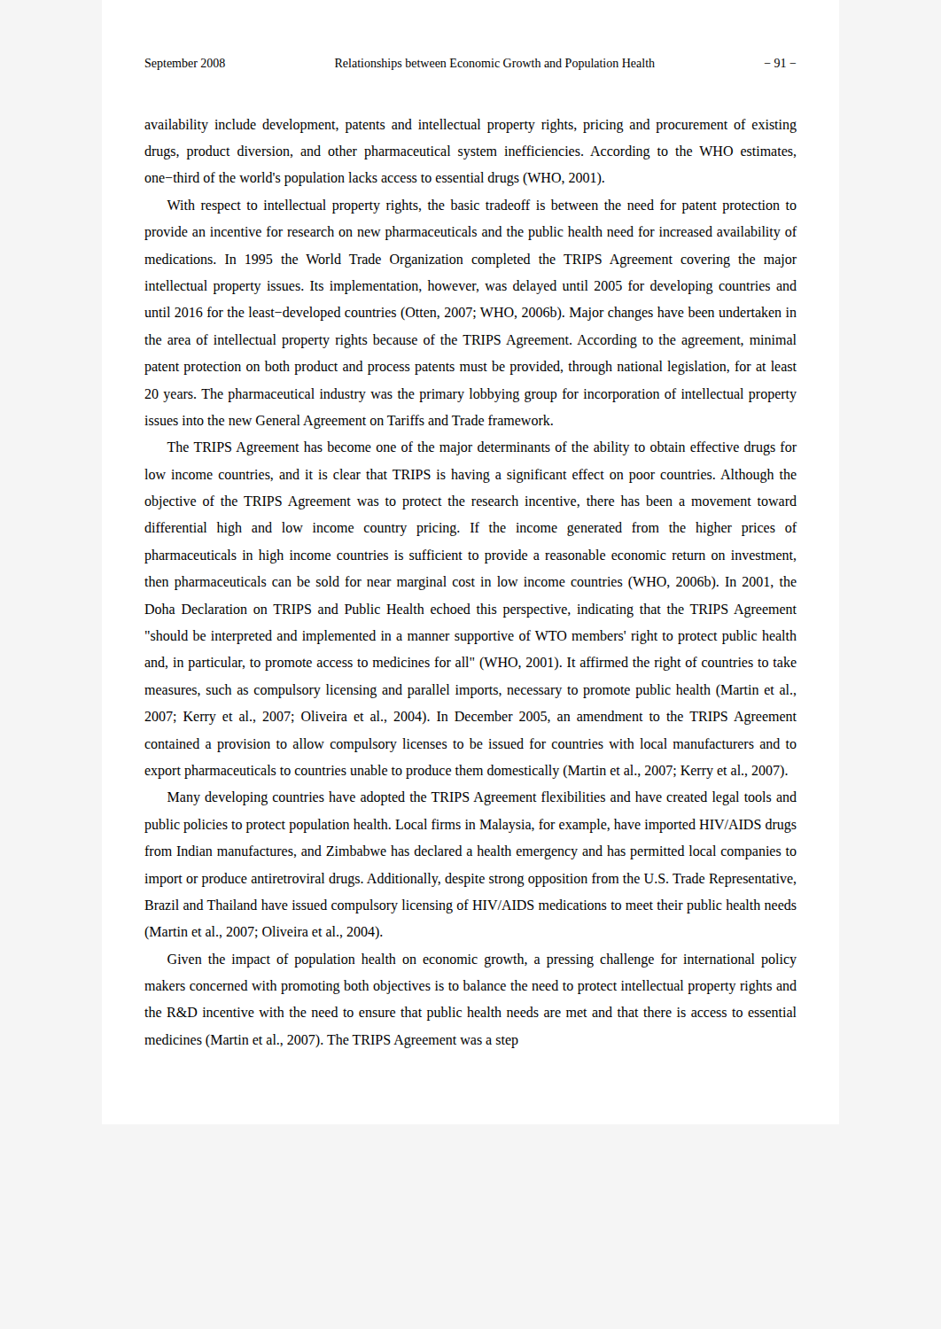September 2008 Relationships between Economic Growth and Population Health − 91 −
availability include development, patents and intellectual property rights, pricing and procurement of existing drugs, product diversion, and other pharmaceutical system inefficiencies. According to the WHO estimates, one−third of the world's population lacks access to essential drugs (WHO, 2001).
With respect to intellectual property rights, the basic tradeoff is between the need for patent protection to provide an incentive for research on new pharmaceuticals and the public health need for increased availability of medications. In 1995 the World Trade Organization completed the TRIPS Agreement covering the major intellectual property issues. Its implementation, however, was delayed until 2005 for developing countries and until 2016 for the least−developed countries (Otten, 2007; WHO, 2006b). Major changes have been undertaken in the area of intellectual property rights because of the TRIPS Agreement. According to the agreement, minimal patent protection on both product and process patents must be provided, through national legislation, for at least 20 years. The pharmaceutical industry was the primary lobbying group for incorporation of intellectual property issues into the new General Agreement on Tariffs and Trade framework.
The TRIPS Agreement has become one of the major determinants of the ability to obtain effective drugs for low income countries, and it is clear that TRIPS is having a significant effect on poor countries. Although the objective of the TRIPS Agreement was to protect the research incentive, there has been a movement toward differential high and low income country pricing. If the income generated from the higher prices of pharmaceuticals in high income countries is sufficient to provide a reasonable economic return on investment, then pharmaceuticals can be sold for near marginal cost in low income countries (WHO, 2006b). In 2001, the Doha Declaration on TRIPS and Public Health echoed this perspective, indicating that the TRIPS Agreement "should be interpreted and implemented in a manner supportive of WTO members' right to protect public health and, in particular, to promote access to medicines for all" (WHO, 2001). It affirmed the right of countries to take measures, such as compulsory licensing and parallel imports, necessary to promote public health (Martin et al., 2007; Kerry et al., 2007; Oliveira et al., 2004). In December 2005, an amendment to the TRIPS Agreement contained a provision to allow compulsory licenses to be issued for countries with local manufacturers and to export pharmaceuticals to countries unable to produce them domestically (Martin et al., 2007; Kerry et al., 2007).
Many developing countries have adopted the TRIPS Agreement flexibilities and have created legal tools and public policies to protect population health. Local firms in Malaysia, for example, have imported HIV/AIDS drugs from Indian manufactures, and Zimbabwe has declared a health emergency and has permitted local companies to import or produce antiretroviral drugs. Additionally, despite strong opposition from the U.S. Trade Representative, Brazil and Thailand have issued compulsory licensing of HIV/AIDS medications to meet their public health needs (Martin et al., 2007; Oliveira et al., 2004).
Given the impact of population health on economic growth, a pressing challenge for international policy makers concerned with promoting both objectives is to balance the need to protect intellectual property rights and the R&D incentive with the need to ensure that public health needs are met and that there is access to essential medicines (Martin et al., 2007). The TRIPS Agreement was a step